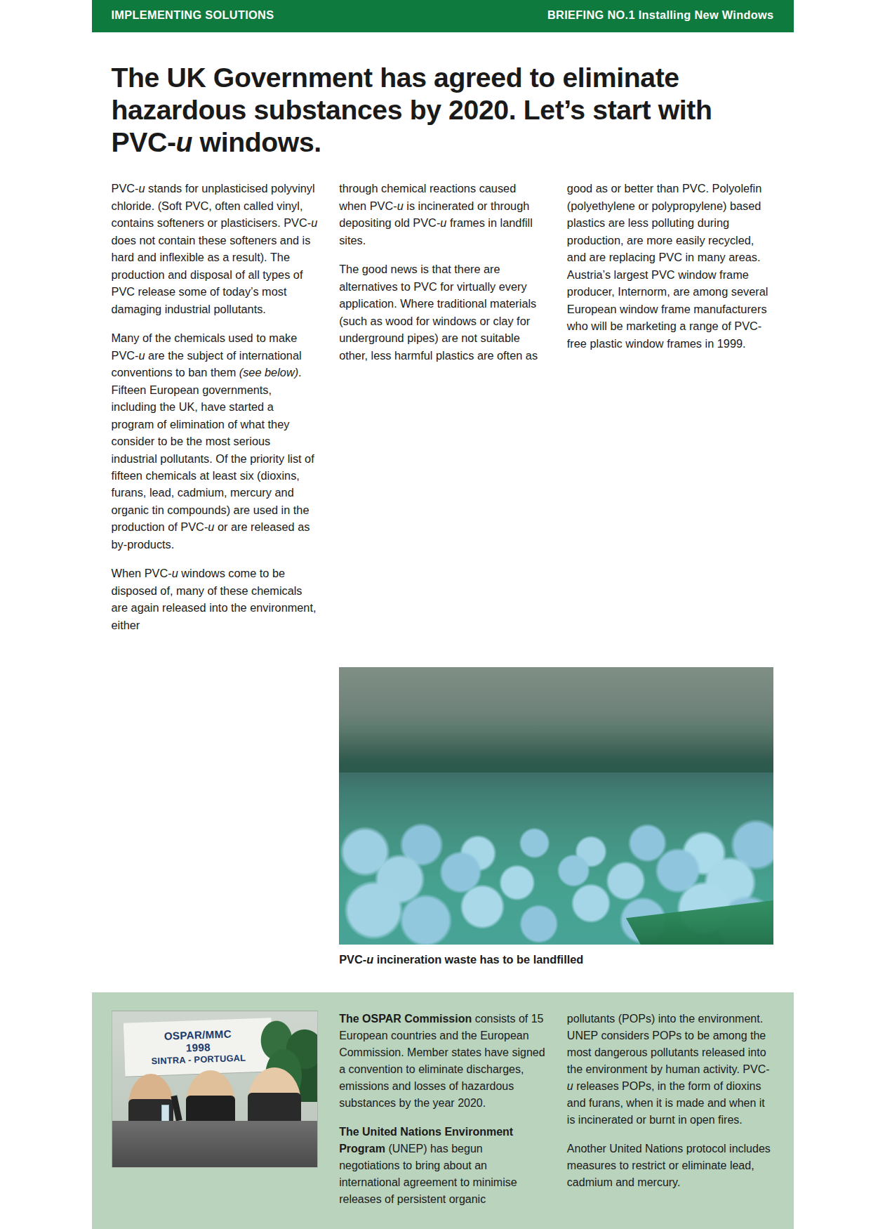Implementing Solutions
Briefing No.1 Installing New Windows
The UK Government has agreed to eliminate hazardous substances by 2020. Let’s start with PVC-u windows.
PVC-u stands for unplasticised polyvinyl chloride. (Soft PVC, often called vinyl, contains softeners or plasticisers. PVC-u does not contain these softeners and is hard and inflexible as a result). The production and disposal of all types of PVC release some of today’s most damaging industrial pollutants.
Many of the chemicals used to make PVC-u are the subject of international conventions to ban them (see below). Fifteen European governments, including the UK, have started a program of elimination of what they consider to be the most serious industrial pollutants. Of the priority list of fifteen chemicals at least six (dioxins, furans, lead, cadmium, mercury and organic tin compounds) are used in the production of PVC-u or are released as by-products.
When PVC-u windows come to be disposed of, many of these chemicals are again released into the environment, either
through chemical reactions caused when PVC-u is incinerated or through depositing old PVC-u frames in landfill sites.
The good news is that there are alternatives to PVC for virtually every application. Where traditional materials (such as wood for windows or clay for underground pipes) are not suitable other, less harmful plastics are often as
good as or better than PVC. Polyolefin (polyethylene or polypropylene) based plastics are less polluting during production, are more easily recycled, and are replacing PVC in many areas. Austria’s largest PVC window frame producer, Internorm, are among several European window frame manufacturers who will be marketing a range of PVC-free plastic window frames in 1999.
PVC-u incineration waste has to be landfilled
OSPAR/MMC 1998 SINTRA - PORTUGAL
The OSPAR Commission consists of 15 European countries and the European Commission. Member states have signed a convention to eliminate discharges, emissions and losses of hazardous substances by the year 2020.
The United Nations Environment Program (UNEP) has begun negotiations to bring about an international agreement to minimise releases of persistent organic
pollutants (POPs) into the environment. UNEP considers POPs to be among the most dangerous pollutants released into the environment by human activity. PVC-u releases POPs, in the form of dioxins and furans, when it is made and when it is incinerated or burnt in open fires.
Another United Nations protocol includes measures to restrict or eliminate lead, cadmium and mercury.